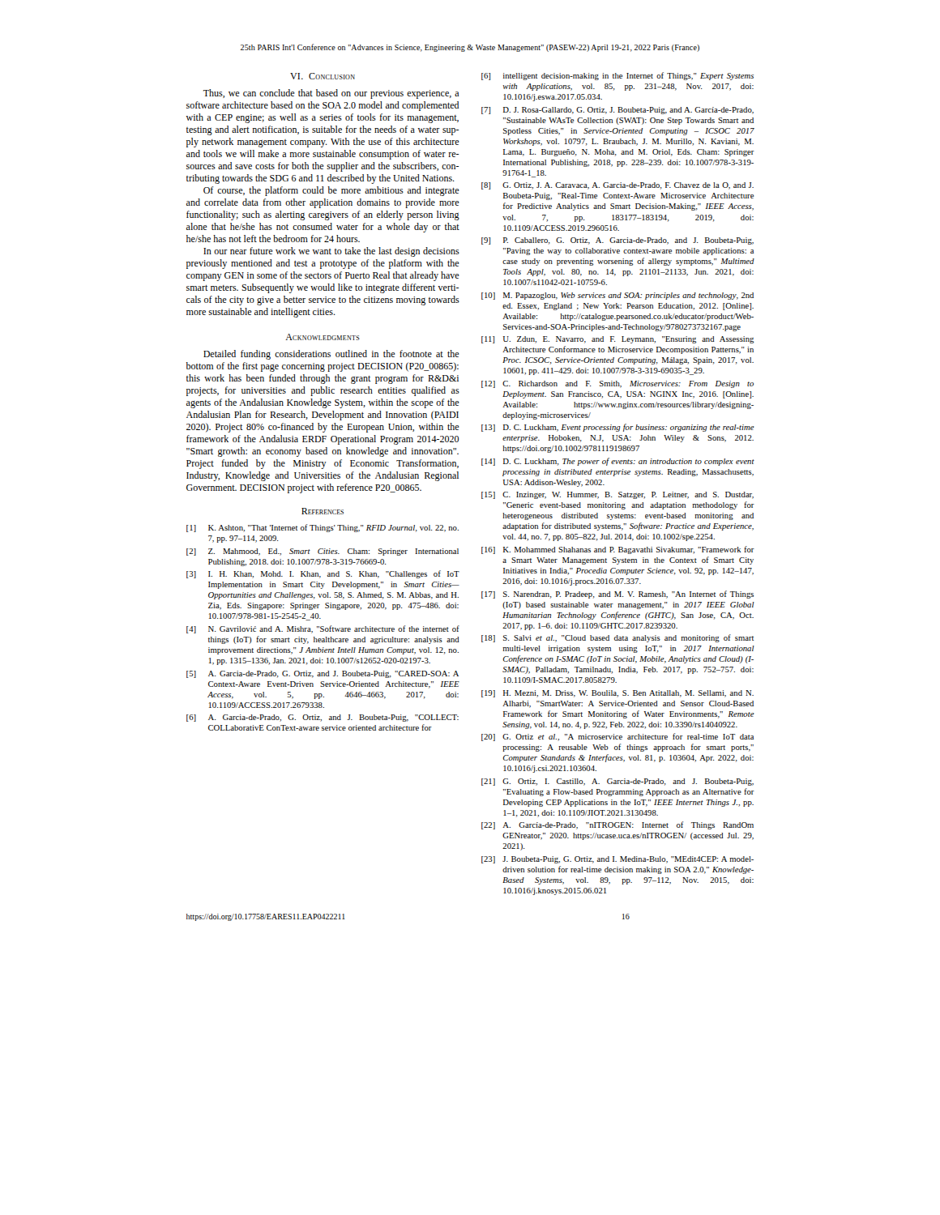25th PARIS Int'l Conference on "Advances in Science, Engineering & Waste Management" (PASEW-22) April 19-21, 2022 Paris (France)
VI. Conclusion
Thus, we can conclude that based on our previous experience, a software architecture based on the SOA 2.0 model and complemented with a CEP engine; as well as a series of tools for its management, testing and alert notification, is suitable for the needs of a water supply network management company. With the use of this architecture and tools we will make a more sustainable consumption of water resources and save costs for both the supplier and the subscribers, contributing towards the SDG 6 and 11 described by the United Nations.
Of course, the platform could be more ambitious and integrate and correlate data from other application domains to provide more functionality; such as alerting caregivers of an elderly person living alone that he/she has not consumed water for a whole day or that he/she has not left the bedroom for 24 hours.
In our near future work we want to take the last design decisions previously mentioned and test a prototype of the platform with the company GEN in some of the sectors of Puerto Real that already have smart meters. Subsequently we would like to integrate different verticals of the city to give a better service to the citizens moving towards more sustainable and intelligent cities.
Acknowledgments
Detailed funding considerations outlined in the footnote at the bottom of the first page concerning project DECISION (P20_00865): this work has been funded through the grant program for R&D&i projects, for universities and public research entities qualified as agents of the Andalusian Knowledge System, within the scope of the Andalusian Plan for Research, Development and Innovation (PAIDI 2020). Project 80% co-financed by the European Union, within the framework of the Andalusia ERDF Operational Program 2014-2020 "Smart growth: an economy based on knowledge and innovation". Project funded by the Ministry of Economic Transformation, Industry, Knowledge and Universities of the Andalusian Regional Government. DECISION project with reference P20_00865.
References
K. Ashton, "That 'Internet of Things' Thing," RFID Journal, vol. 22, no. 7, pp. 97–114, 2009.
Z. Mahmood, Ed., Smart Cities. Cham: Springer International Publishing, 2018. doi: 10.1007/978-3-319-76669-0.
I. H. Khan, Mohd. I. Khan, and S. Khan, "Challenges of IoT Implementation in Smart City Development," in Smart Cities—Opportunities and Challenges, vol. 58, S. Ahmed, S. M. Abbas, and H. Zia, Eds. Singapore: Springer Singapore, 2020, pp. 475–486. doi: 10.1007/978-981-15-2545-2_40.
N. Gavrilović and A. Mishra, "Software architecture of the internet of things (IoT) for smart city, healthcare and agriculture: analysis and improvement directions," J Ambient Intell Human Comput, vol. 12, no. 1, pp. 1315–1336, Jan. 2021, doi: 10.1007/s12652-020-02197-3.
A. Garcia-de-Prado, G. Ortiz, and J. Boubeta-Puig, "CARED-SOA: A Context-Aware Event-Driven Service-Oriented Architecture," IEEE Access, vol. 5, pp. 4646–4663, 2017, doi: 10.1109/ACCESS.2017.2679338.
A. Garcia-de-Prado, G. Ortiz, and J. Boubeta-Puig, "COLLECT: COLLaborativE ConText-aware service oriented architecture for
intelligent decision-making in the Internet of Things," Expert Systems with Applications, vol. 85, pp. 231–248, Nov. 2017, doi: 10.1016/j.eswa.2017.05.034.
D. J. Rosa-Gallardo, G. Ortiz, J. Boubeta-Puig, and A. García-de-Prado, "Sustainable WAsTe Collection (SWAT): One Step Towards Smart and Spotless Cities," in Service-Oriented Computing – ICSOC 2017 Workshops, vol. 10797, L. Braubach, J. M. Murillo, N. Kaviani, M. Lama, L. Burgueño, N. Moha, and M. Oriol, Eds. Cham: Springer International Publishing, 2018, pp. 228–239. doi: 10.1007/978-3-319-91764-1_18.
G. Ortiz, J. A. Caravaca, A. Garcia-de-Prado, F. Chavez de la O, and J. Boubeta-Puig, "Real-Time Context-Aware Microservice Architecture for Predictive Analytics and Smart Decision-Making," IEEE Access, vol. 7, pp. 183177–183194, 2019, doi: 10.1109/ACCESS.2019.2960516.
P. Caballero, G. Ortiz, A. Garcia-de-Prado, and J. Boubeta-Puig, "Paving the way to collaborative context-aware mobile applications: a case study on preventing worsening of allergy symptoms," Multimed Tools Appl, vol. 80, no. 14, pp. 21101–21133, Jun. 2021, doi: 10.1007/s11042-021-10759-6.
M. Papazoglou, Web services and SOA: principles and technology, 2nd ed. Essex, England ; New York: Pearson Education, 2012. [Online]. Available: http://catalogue.pearsoned.co.uk/educator/product/Web-Services-and-SOA-Principles-and-Technology/9780273732167.page
U. Zdun, E. Navarro, and F. Leymann, "Ensuring and Assessing Architecture Conformance to Microservice Decomposition Patterns," in Proc. ICSOC, Service-Oriented Computing, Málaga, Spain, 2017, vol. 10601, pp. 411–429. doi: 10.1007/978-3-319-69035-3_29.
C. Richardson and F. Smith, Microservices: From Design to Deployment. San Francisco, CA, USA: NGINX Inc, 2016. [Online]. Available: https://www.nginx.com/resources/library/designing-deploying-microservices/
D. C. Luckham, Event processing for business: organizing the real-time enterprise. Hoboken, N.J, USA: John Wiley & Sons, 2012. https://doi.org/10.1002/9781119198697
D. C. Luckham, The power of events: an introduction to complex event processing in distributed enterprise systems. Reading, Massachusetts, USA: Addison-Wesley, 2002.
C. Inzinger, W. Hummer, B. Satzger, P. Leitner, and S. Dustdar, "Generic event-based monitoring and adaptation methodology for heterogeneous distributed systems: event-based monitoring and adaptation for distributed systems," Software: Practice and Experience, vol. 44, no. 7, pp. 805–822, Jul. 2014, doi: 10.1002/spe.2254.
K. Mohammed Shahanas and P. Bagavathi Sivakumar, "Framework for a Smart Water Management System in the Context of Smart City Initiatives in India," Procedia Computer Science, vol. 92, pp. 142–147, 2016, doi: 10.1016/j.procs.2016.07.337.
S. Narendran, P. Pradeep, and M. V. Ramesh, "An Internet of Things (IoT) based sustainable water management," in 2017 IEEE Global Humanitarian Technology Conference (GHTC), San Jose, CA, Oct. 2017, pp. 1–6. doi: 10.1109/GHTC.2017.8239320.
S. Salvi et al., "Cloud based data analysis and monitoring of smart multi-level irrigation system using IoT," in 2017 International Conference on I-SMAC (IoT in Social, Mobile, Analytics and Cloud) (I-SMAC), Palladam, Tamilnadu, India, Feb. 2017, pp. 752–757. doi: 10.1109/I-SMAC.2017.8058279.
H. Mezni, M. Driss, W. Boulila, S. Ben Atitallah, M. Sellami, and N. Alharbi, "SmartWater: A Service-Oriented and Sensor Cloud-Based Framework for Smart Monitoring of Water Environments," Remote Sensing, vol. 14, no. 4, p. 922, Feb. 2022, doi: 10.3390/rs14040922.
G. Ortiz et al., "A microservice architecture for real-time IoT data processing: A reusable Web of things approach for smart ports," Computer Standards & Interfaces, vol. 81, p. 103604, Apr. 2022, doi: 10.1016/j.csi.2021.103604.
G. Ortiz, I. Castillo, A. Garcia-de-Prado, and J. Boubeta-Puig, "Evaluating a Flow-based Programming Approach as an Alternative for Developing CEP Applications in the IoT," IEEE Internet Things J., pp. 1–1, 2021, doi: 10.1109/JIOT.2021.3130498.
A. García-de-Prado, "nITROGEN: Internet of Things RandOm GENreator," 2020. https://ucase.uca.es/nITROGEN/ (accessed Jul. 29, 2021).
J. Boubeta-Puig, G. Ortiz, and I. Medina-Bulo, "MEdit4CEP: A model-driven solution for real-time decision making in SOA 2.0," Knowledge-Based Systems, vol. 89, pp. 97–112, Nov. 2015, doi: 10.1016/j.knosys.2015.06.021
https://doi.org/10.17758/EARES11.EAP0422211
16